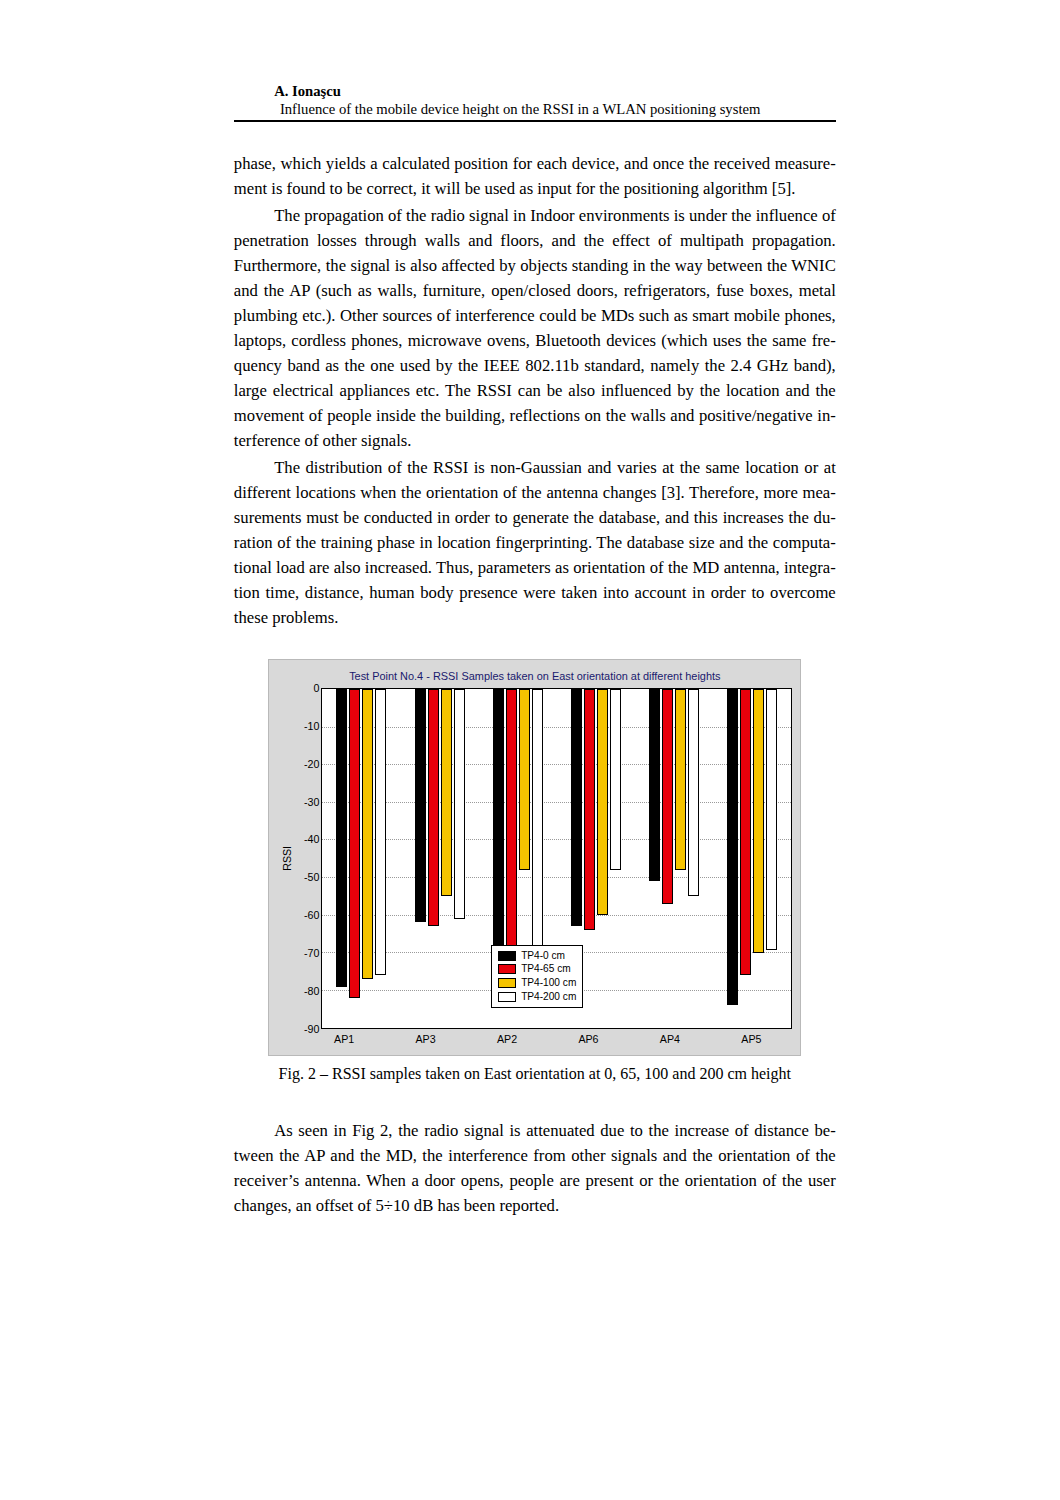A. Ionaşcu
Influence of the mobile device height on the RSSI in a WLAN positioning system
phase, which yields a calculated position for each device, and once the received measurement is found to be correct, it will be used as input for the positioning algorithm [5].
The propagation of the radio signal in Indoor environments is under the influence of penetration losses through walls and floors, and the effect of multipath propagation. Furthermore, the signal is also affected by objects standing in the way between the WNIC and the AP (such as walls, furniture, open/closed doors, refrigerators, fuse boxes, metal plumbing etc.). Other sources of interference could be MDs such as smart mobile phones, laptops, cordless phones, microwave ovens, Bluetooth devices (which uses the same frequency band as the one used by the IEEE 802.11b standard, namely the 2.4 GHz band), large electrical appliances etc. The RSSI can be also influenced by the location and the movement of people inside the building, reflections on the walls and positive/negative interference of other signals.
The distribution of the RSSI is non-Gaussian and varies at the same location or at different locations when the orientation of the antenna changes [3]. Therefore, more measurements must be conducted in order to generate the database, and this increases the duration of the training phase in location fingerprinting. The database size and the computational load are also increased. Thus, parameters as orientation of the MD antenna, integration time, distance, human body presence were taken into account in order to overcome these problems.
Test Point No.4 - RSSI Samples taken on East orientation at different heights
RSSI
0 -10 -20 -30 -40 -50 -60 -70 -80 -90
TP4-0 cm
TP4-65 cm
TP4-100 cm
TP4-200 cm
AP1 AP3 AP2 AP6 AP4 AP5
Fig. 2 – RSSI samples taken on East orientation at 0, 65, 100 and 200 cm height
As seen in Fig 2, the radio signal is attenuated due to the increase of distance between the AP and the MD, the interference from other signals and the orientation of the receiver’s antenna. When a door opens, people are present or the orientation of the user changes, an offset of 5÷10 dB has been reported.